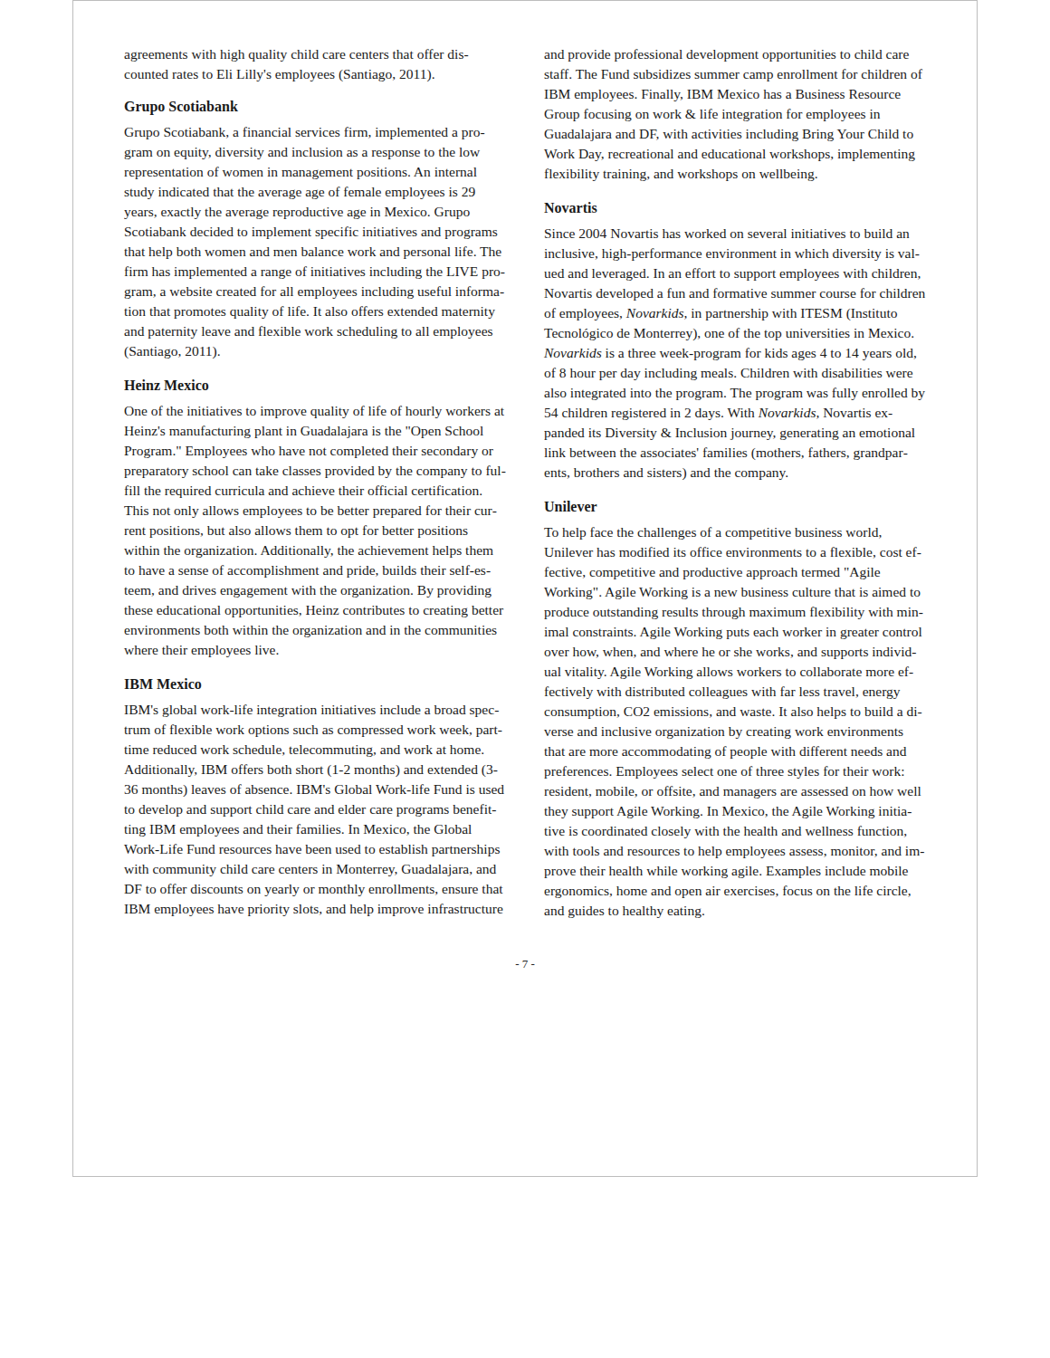agreements with high quality child care centers that offer discounted rates to Eli Lilly's employees (Santiago, 2011).
Grupo Scotiabank
Grupo Scotiabank, a financial services firm, implemented a program on equity, diversity and inclusion as a response to the low representation of women in management positions. An internal study indicated that the average age of female employees is 29 years, exactly the average reproductive age in Mexico. Grupo Scotiabank decided to implement specific initiatives and programs that help both women and men balance work and personal life. The firm has implemented a range of initiatives including the LIVE program, a website created for all employees including useful information that promotes quality of life. It also offers extended maternity and paternity leave and flexible work scheduling to all employees (Santiago, 2011).
Heinz Mexico
One of the initiatives to improve quality of life of hourly workers at Heinz's manufacturing plant in Guadalajara is the "Open School Program." Employees who have not completed their secondary or preparatory school can take classes provided by the company to fulfill the required curricula and achieve their official certification. This not only allows employees to be better prepared for their current positions, but also allows them to opt for better positions within the organization. Additionally, the achievement helps them to have a sense of accomplishment and pride, builds their self-esteem, and drives engagement with the organization. By providing these educational opportunities, Heinz contributes to creating better environments both within the organization and in the communities where their employees live.
IBM Mexico
IBM's global work-life integration initiatives include a broad spectrum of flexible work options such as compressed work week, part-time reduced work schedule, telecommuting, and work at home. Additionally, IBM offers both short (1-2 months) and extended (3-36 months) leaves of absence. IBM's Global Work-life Fund is used to develop and support child care and elder care programs benefitting IBM employees and their families. In Mexico, the Global Work-Life Fund resources have been used to establish partnerships with community child care centers in Monterrey, Guadalajara, and DF to offer discounts on yearly or monthly enrollments, ensure that IBM employees have priority slots, and help improve infrastructure and provide professional development opportunities to child care staff. The Fund subsidizes summer camp enrollment for children of IBM employees. Finally, IBM Mexico has a Business Resource Group focusing on work & life integration for employees in Guadalajara and DF, with activities including Bring Your Child to Work Day, recreational and educational workshops, implementing flexibility training, and workshops on wellbeing.
Novartis
Since 2004 Novartis has worked on several initiatives to build an inclusive, high-performance environment in which diversity is valued and leveraged. In an effort to support employees with children, Novartis developed a fun and formative summer course for children of employees, Novarkids, in partnership with ITESM (Instituto Tecnológico de Monterrey), one of the top universities in Mexico. Novarkids is a three week-program for kids ages 4 to 14 years old, of 8 hour per day including meals. Children with disabilities were also integrated into the program. The program was fully enrolled by 54 children registered in 2 days. With Novarkids, Novartis expanded its Diversity & Inclusion journey, generating an emotional link between the associates' families (mothers, fathers, grandparents, brothers and sisters) and the company.
Unilever
To help face the challenges of a competitive business world, Unilever has modified its office environments to a flexible, cost effective, competitive and productive approach termed "Agile Working". Agile Working is a new business culture that is aimed to produce outstanding results through maximum flexibility with minimal constraints. Agile Working puts each worker in greater control over how, when, and where he or she works, and supports individual vitality. Agile Working allows workers to collaborate more effectively with distributed colleagues with far less travel, energy consumption, CO2 emissions, and waste. It also helps to build a diverse and inclusive organization by creating work environments that are more accommodating of people with different needs and preferences. Employees select one of three styles for their work: resident, mobile, or offsite, and managers are assessed on how well they support Agile Working. In Mexico, the Agile Working initiative is coordinated closely with the health and wellness function, with tools and resources to help employees assess, monitor, and improve their health while working agile. Examples include mobile ergonomics, home and open air exercises, focus on the life circle, and guides to healthy eating.
- 7 -